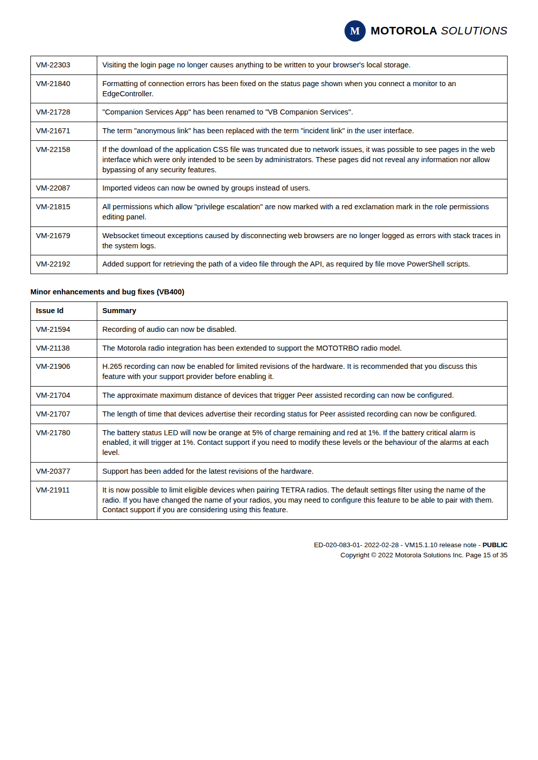M
MOTOROLA SOLUTIONS
| VM-22303 | Visiting the login page no longer causes anything to be written to your browser's local storage. |
| VM-21840 | Formatting of connection errors has been fixed on the status page shown when you connect a monitor to an EdgeController. |
| VM-21728 | "Companion Services App" has been renamed to "VB Companion Services". |
| VM-21671 | The term "anonymous link" has been replaced with the term "incident link" in the user interface. |
| VM-22158 | If the download of the application CSS file was truncated due to network issues, it was possible to see pages in the web interface which were only intended to be seen by administrators. These pages did not reveal any information nor allow bypassing of any security features. |
| VM-22087 | Imported videos can now be owned by groups instead of users. |
| VM-21815 | All permissions which allow "privilege escalation" are now marked with a red exclamation mark in the role permissions editing panel. |
| VM-21679 | Websocket timeout exceptions caused by disconnecting web browsers are no longer logged as errors with stack traces in the system logs. |
| VM-22192 | Added support for retrieving the path of a video file through the API, as required by file move PowerShell scripts. |
Minor enhancements and bug fixes (VB400)
| Issue Id | Summary |
| --- | --- |
| VM-21594 | Recording of audio can now be disabled. |
| VM-21138 | The Motorola radio integration has been extended to support the MOTOTRBO radio model. |
| VM-21906 | H.265 recording can now be enabled for limited revisions of the hardware. It is recommended that you discuss this feature with your support provider before enabling it. |
| VM-21704 | The approximate maximum distance of devices that trigger Peer assisted recording can now be configured. |
| VM-21707 | The length of time that devices advertise their recording status for Peer assisted recording can now be configured. |
| VM-21780 | The battery status LED will now be orange at 5% of charge remaining and red at 1%. If the battery critical alarm is enabled, it will trigger at 1%. Contact support if you need to modify these levels or the behaviour of the alarms at each level. |
| VM-20377 | Support has been added for the latest revisions of the hardware. |
| VM-21911 | It is now possible to limit eligible devices when pairing TETRA radios. The default settings filter using the name of the radio. If you have changed the name of your radios, you may need to configure this feature to be able to pair with them. Contact support if you are considering using this feature. |
ED-020-083-01- 2022-02-28 - VM15.1.10 release note - PUBLIC
Copyright © 2022 Motorola Solutions Inc. Page 15 of 35